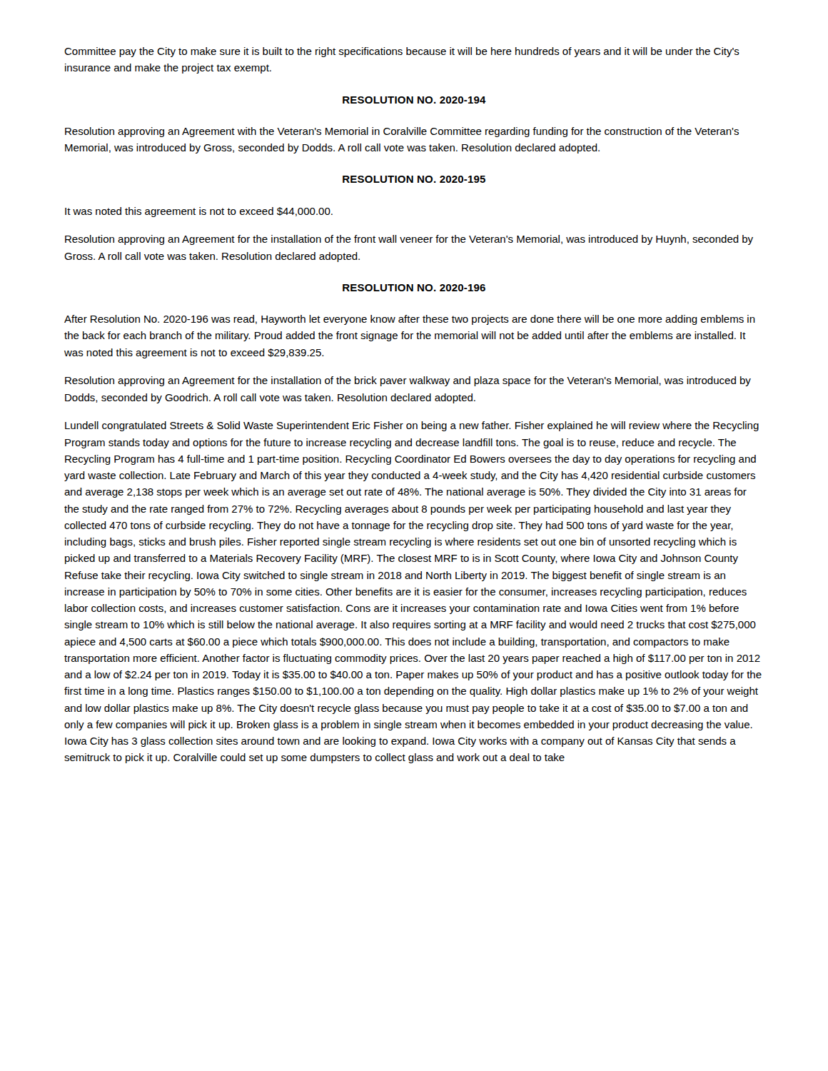Committee pay the City to make sure it is built to the right specifications because it will be here hundreds of years and it will be under the City's insurance and make the project tax exempt.
RESOLUTION NO. 2020-194
Resolution approving an Agreement with the Veteran's Memorial in Coralville Committee regarding funding for the construction of the Veteran's Memorial, was introduced by Gross, seconded by Dodds. A roll call vote was taken. Resolution declared adopted.
RESOLUTION NO. 2020-195
It was noted this agreement is not to exceed $44,000.00.
Resolution approving an Agreement for the installation of the front wall veneer for the Veteran's Memorial, was introduced by Huynh, seconded by Gross. A roll call vote was taken. Resolution declared adopted.
RESOLUTION NO. 2020-196
After Resolution No. 2020-196 was read, Hayworth let everyone know after these two projects are done there will be one more adding emblems in the back for each branch of the military. Proud added the front signage for the memorial will not be added until after the emblems are installed. It was noted this agreement is not to exceed $29,839.25.
Resolution approving an Agreement for the installation of the brick paver walkway and plaza space for the Veteran's Memorial, was introduced by Dodds, seconded by Goodrich. A roll call vote was taken. Resolution declared adopted.
Lundell congratulated Streets & Solid Waste Superintendent Eric Fisher on being a new father. Fisher explained he will review where the Recycling Program stands today and options for the future to increase recycling and decrease landfill tons. The goal is to reuse, reduce and recycle. The Recycling Program has 4 full-time and 1 part-time position. Recycling Coordinator Ed Bowers oversees the day to day operations for recycling and yard waste collection. Late February and March of this year they conducted a 4-week study, and the City has 4,420 residential curbside customers and average 2,138 stops per week which is an average set out rate of 48%. The national average is 50%. They divided the City into 31 areas for the study and the rate ranged from 27% to 72%. Recycling averages about 8 pounds per week per participating household and last year they collected 470 tons of curbside recycling. They do not have a tonnage for the recycling drop site. They had 500 tons of yard waste for the year, including bags, sticks and brush piles. Fisher reported single stream recycling is where residents set out one bin of unsorted recycling which is picked up and transferred to a Materials Recovery Facility (MRF). The closest MRF to is in Scott County, where Iowa City and Johnson County Refuse take their recycling. Iowa City switched to single stream in 2018 and North Liberty in 2019. The biggest benefit of single stream is an increase in participation by 50% to 70% in some cities. Other benefits are it is easier for the consumer, increases recycling participation, reduces labor collection costs, and increases customer satisfaction. Cons are it increases your contamination rate and Iowa Cities went from 1% before single stream to 10% which is still below the national average. It also requires sorting at a MRF facility and would need 2 trucks that cost $275,000 apiece and 4,500 carts at $60.00 a piece which totals $900,000.00. This does not include a building, transportation, and compactors to make transportation more efficient. Another factor is fluctuating commodity prices. Over the last 20 years paper reached a high of $117.00 per ton in 2012 and a low of $2.24 per ton in 2019. Today it is $35.00 to $40.00 a ton. Paper makes up 50% of your product and has a positive outlook today for the first time in a long time. Plastics ranges $150.00 to $1,100.00 a ton depending on the quality. High dollar plastics make up 1% to 2% of your weight and low dollar plastics make up 8%. The City doesn't recycle glass because you must pay people to take it at a cost of $35.00 to $7.00 a ton and only a few companies will pick it up. Broken glass is a problem in single stream when it becomes embedded in your product decreasing the value. Iowa City has 3 glass collection sites around town and are looking to expand. Iowa City works with a company out of Kansas City that sends a semitruck to pick it up. Coralville could set up some dumpsters to collect glass and work out a deal to take